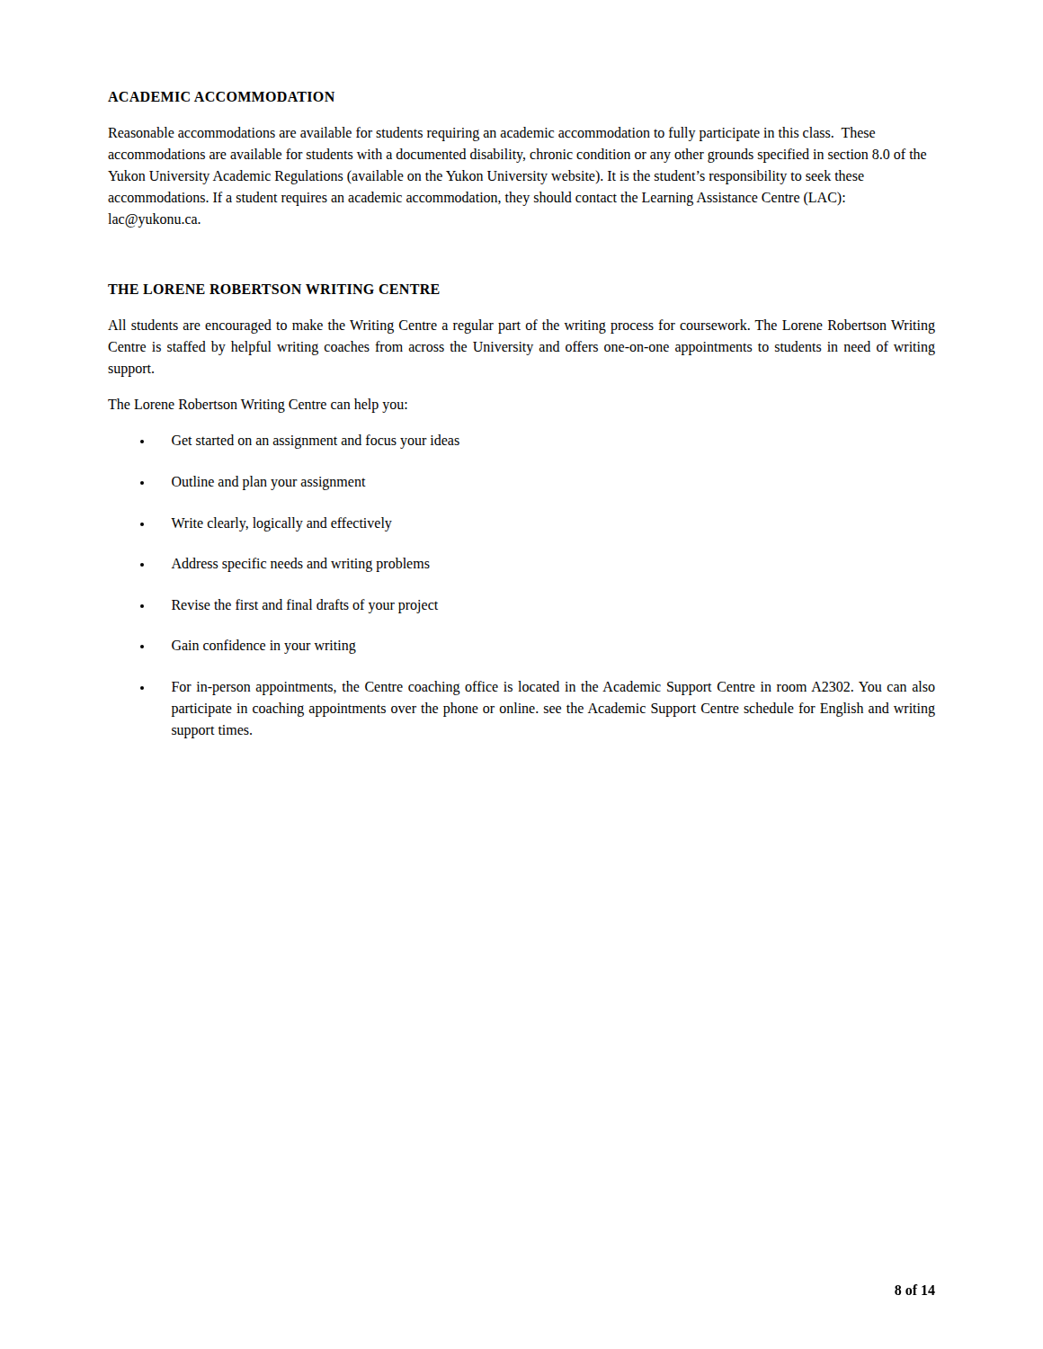Academic Accommodation
Reasonable accommodations are available for students requiring an academic accommodation to fully participate in this class. These accommodations are available for students with a documented disability, chronic condition or any other grounds specified in section 8.0 of the Yukon University Academic Regulations (available on the Yukon University website). It is the student’s responsibility to seek these accommodations. If a student requires an academic accommodation, they should contact the Learning Assistance Centre (LAC): lac@yukonu.ca.
The Lorene Robertson Writing Centre
All students are encouraged to make the Writing Centre a regular part of the writing process for coursework. The Lorene Robertson Writing Centre is staffed by helpful writing coaches from across the University and offers one-on-one appointments to students in need of writing support.
The Lorene Robertson Writing Centre can help you:
Get started on an assignment and focus your ideas
Outline and plan your assignment
Write clearly, logically and effectively
Address specific needs and writing problems
Revise the first and final drafts of your project
Gain confidence in your writing
For in-person appointments, the Centre coaching office is located in the Academic Support Centre in room A2302. You can also participate in coaching appointments over the phone or online. see the Academic Support Centre schedule for English and writing support times.
8 of 14